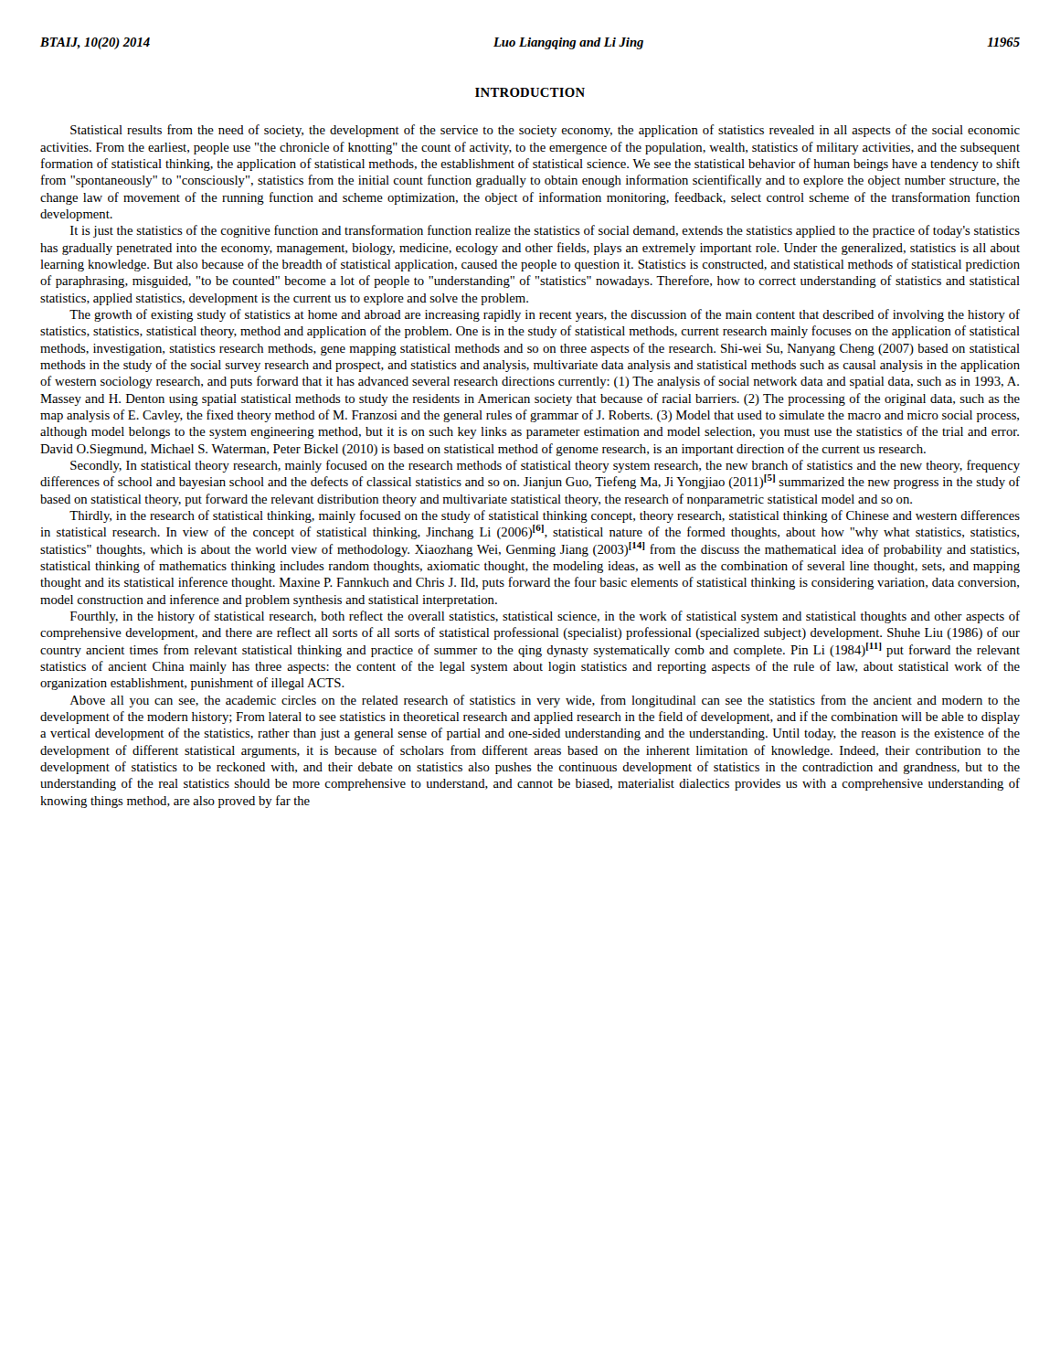BTAIJ, 10(20) 2014 Luo Liangqing and Li Jing 11965
INTRODUCTION
Statistical results from the need of society, the development of the service to the society economy, the application of statistics revealed in all aspects of the social economic activities. From the earliest, people use "the chronicle of knotting" the count of activity, to the emergence of the population, wealth, statistics of military activities, and the subsequent formation of statistical thinking, the application of statistical methods, the establishment of statistical science. We see the statistical behavior of human beings have a tendency to shift from "spontaneously" to "consciously", statistics from the initial count function gradually to obtain enough information scientifically and to explore the object number structure, the change law of movement of the running function and scheme optimization, the object of information monitoring, feedback, select control scheme of the transformation function development.
It is just the statistics of the cognitive function and transformation function realize the statistics of social demand, extends the statistics applied to the practice of today's statistics has gradually penetrated into the economy, management, biology, medicine, ecology and other fields, plays an extremely important role. Under the generalized, statistics is all about learning knowledge. But also because of the breadth of statistical application, caused the people to question it. Statistics is constructed, and statistical methods of statistical prediction of paraphrasing, misguided, "to be counted" become a lot of people to "understanding" of "statistics" nowadays. Therefore, how to correct understanding of statistics and statistical statistics, applied statistics, development is the current us to explore and solve the problem.
The growth of existing study of statistics at home and abroad are increasing rapidly in recent years, the discussion of the main content that described of involving the history of statistics, statistics, statistical theory, method and application of the problem. One is in the study of statistical methods, current research mainly focuses on the application of statistical methods, investigation, statistics research methods, gene mapping statistical methods and so on three aspects of the research. Shi-wei Su, Nanyang Cheng (2007) based on statistical methods in the study of the social survey research and prospect, and statistics and analysis, multivariate data analysis and statistical methods such as causal analysis in the application of western sociology research, and puts forward that it has advanced several research directions currently: (1) The analysis of social network data and spatial data, such as in 1993, A. Massey and H. Denton using spatial statistical methods to study the residents in American society that because of racial barriers. (2) The processing of the original data, such as the map analysis of E. Cavley, the fixed theory method of M. Franzosi and the general rules of grammar of J. Roberts. (3) Model that used to simulate the macro and micro social process, although model belongs to the system engineering method, but it is on such key links as parameter estimation and model selection, you must use the statistics of the trial and error. David O.Siegmund, Michael S. Waterman, Peter Bickel (2010) is based on statistical method of genome research, is an important direction of the current us research.
Secondly, In statistical theory research, mainly focused on the research methods of statistical theory system research, the new branch of statistics and the new theory, frequency differences of school and bayesian school and the defects of classical statistics and so on. Jianjun Guo, Tiefeng Ma, Ji Yongjiao (2011)[5] summarized the new progress in the study of based on statistical theory, put forward the relevant distribution theory and multivariate statistical theory, the research of nonparametric statistical model and so on.
Thirdly, in the research of statistical thinking, mainly focused on the study of statistical thinking concept, theory research, statistical thinking of Chinese and western differences in statistical research. In view of the concept of statistical thinking, Jinchang Li (2006)[6], statistical nature of the formed thoughts, about how "why what statistics, statistics, statistics" thoughts, which is about the world view of methodology. Xiaozhang Wei, Genming Jiang (2003)[14] from the discuss the mathematical idea of probability and statistics, statistical thinking of mathematics thinking includes random thoughts, axiomatic thought, the modeling ideas, as well as the combination of several line thought, sets, and mapping thought and its statistical inference thought. Maxine P. Fannkuch and Chris J. Ild, puts forward the four basic elements of statistical thinking is considering variation, data conversion, model construction and inference and problem synthesis and statistical interpretation.
Fourthly, in the history of statistical research, both reflect the overall statistics, statistical science, in the work of statistical system and statistical thoughts and other aspects of comprehensive development, and there are reflect all sorts of all sorts of statistical professional (specialist) professional (specialized subject) development. Shuhe Liu (1986) of our country ancient times from relevant statistical thinking and practice of summer to the qing dynasty systematically comb and complete. Pin Li (1984)[11] put forward the relevant statistics of ancient China mainly has three aspects: the content of the legal system about login statistics and reporting aspects of the rule of law, about statistical work of the organization establishment, punishment of illegal ACTS.
Above all you can see, the academic circles on the related research of statistics in very wide, from longitudinal can see the statistics from the ancient and modern to the development of the modern history; From lateral to see statistics in theoretical research and applied research in the field of development, and if the combination will be able to display a vertical development of the statistics, rather than just a general sense of partial and one-sided understanding and the understanding. Until today, the reason is the existence of the development of different statistical arguments, it is because of scholars from different areas based on the inherent limitation of knowledge. Indeed, their contribution to the development of statistics to be reckoned with, and their debate on statistics also pushes the continuous development of statistics in the contradiction and grandness, but to the understanding of the real statistics should be more comprehensive to understand, and cannot be biased, materialist dialectics provides us with a comprehensive understanding of knowing things method, are also proved by far the